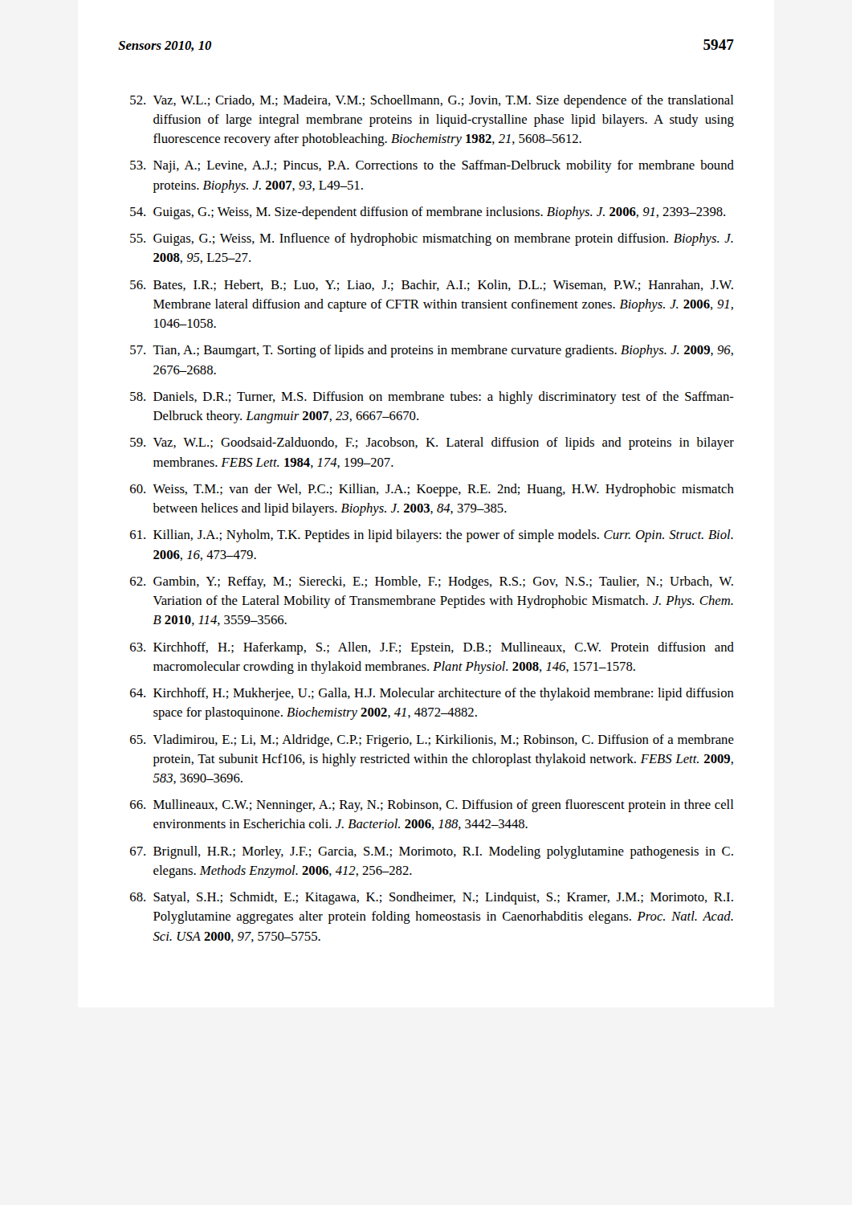Sensors 2010, 10 5947
52. Vaz, W.L.; Criado, M.; Madeira, V.M.; Schoellmann, G.; Jovin, T.M. Size dependence of the translational diffusion of large integral membrane proteins in liquid-crystalline phase lipid bilayers. A study using fluorescence recovery after photobleaching. Biochemistry 1982, 21, 5608–5612.
53. Naji, A.; Levine, A.J.; Pincus, P.A. Corrections to the Saffman-Delbruck mobility for membrane bound proteins. Biophys. J. 2007, 93, L49–51.
54. Guigas, G.; Weiss, M. Size-dependent diffusion of membrane inclusions. Biophys. J. 2006, 91, 2393–2398.
55. Guigas, G.; Weiss, M. Influence of hydrophobic mismatching on membrane protein diffusion. Biophys. J. 2008, 95, L25–27.
56. Bates, I.R.; Hebert, B.; Luo, Y.; Liao, J.; Bachir, A.I.; Kolin, D.L.; Wiseman, P.W.; Hanrahan, J.W. Membrane lateral diffusion and capture of CFTR within transient confinement zones. Biophys. J. 2006, 91, 1046–1058.
57. Tian, A.; Baumgart, T. Sorting of lipids and proteins in membrane curvature gradients. Biophys. J. 2009, 96, 2676–2688.
58. Daniels, D.R.; Turner, M.S. Diffusion on membrane tubes: a highly discriminatory test of the Saffman-Delbruck theory. Langmuir 2007, 23, 6667–6670.
59. Vaz, W.L.; Goodsaid-Zalduondo, F.; Jacobson, K. Lateral diffusion of lipids and proteins in bilayer membranes. FEBS Lett. 1984, 174, 199–207.
60. Weiss, T.M.; van der Wel, P.C.; Killian, J.A.; Koeppe, R.E. 2nd; Huang, H.W. Hydrophobic mismatch between helices and lipid bilayers. Biophys. J. 2003, 84, 379–385.
61. Killian, J.A.; Nyholm, T.K. Peptides in lipid bilayers: the power of simple models. Curr. Opin. Struct. Biol. 2006, 16, 473–479.
62. Gambin, Y.; Reffay, M.; Sierecki, E.; Homble, F.; Hodges, R.S.; Gov, N.S.; Taulier, N.; Urbach, W. Variation of the Lateral Mobility of Transmembrane Peptides with Hydrophobic Mismatch. J. Phys. Chem. B 2010, 114, 3559–3566.
63. Kirchhoff, H.; Haferkamp, S.; Allen, J.F.; Epstein, D.B.; Mullineaux, C.W. Protein diffusion and macromolecular crowding in thylakoid membranes. Plant Physiol. 2008, 146, 1571–1578.
64. Kirchhoff, H.; Mukherjee, U.; Galla, H.J. Molecular architecture of the thylakoid membrane: lipid diffusion space for plastoquinone. Biochemistry 2002, 41, 4872–4882.
65. Vladimirou, E.; Li, M.; Aldridge, C.P.; Frigerio, L.; Kirkilionis, M.; Robinson, C. Diffusion of a membrane protein, Tat subunit Hcf106, is highly restricted within the chloroplast thylakoid network. FEBS Lett. 2009, 583, 3690–3696.
66. Mullineaux, C.W.; Nenninger, A.; Ray, N.; Robinson, C. Diffusion of green fluorescent protein in three cell environments in Escherichia coli. J. Bacteriol. 2006, 188, 3442–3448.
67. Brignull, H.R.; Morley, J.F.; Garcia, S.M.; Morimoto, R.I. Modeling polyglutamine pathogenesis in C. elegans. Methods Enzymol. 2006, 412, 256–282.
68. Satyal, S.H.; Schmidt, E.; Kitagawa, K.; Sondheimer, N.; Lindquist, S.; Kramer, J.M.; Morimoto, R.I. Polyglutamine aggregates alter protein folding homeostasis in Caenorhabditis elegans. Proc. Natl. Acad. Sci. USA 2000, 97, 5750–5755.